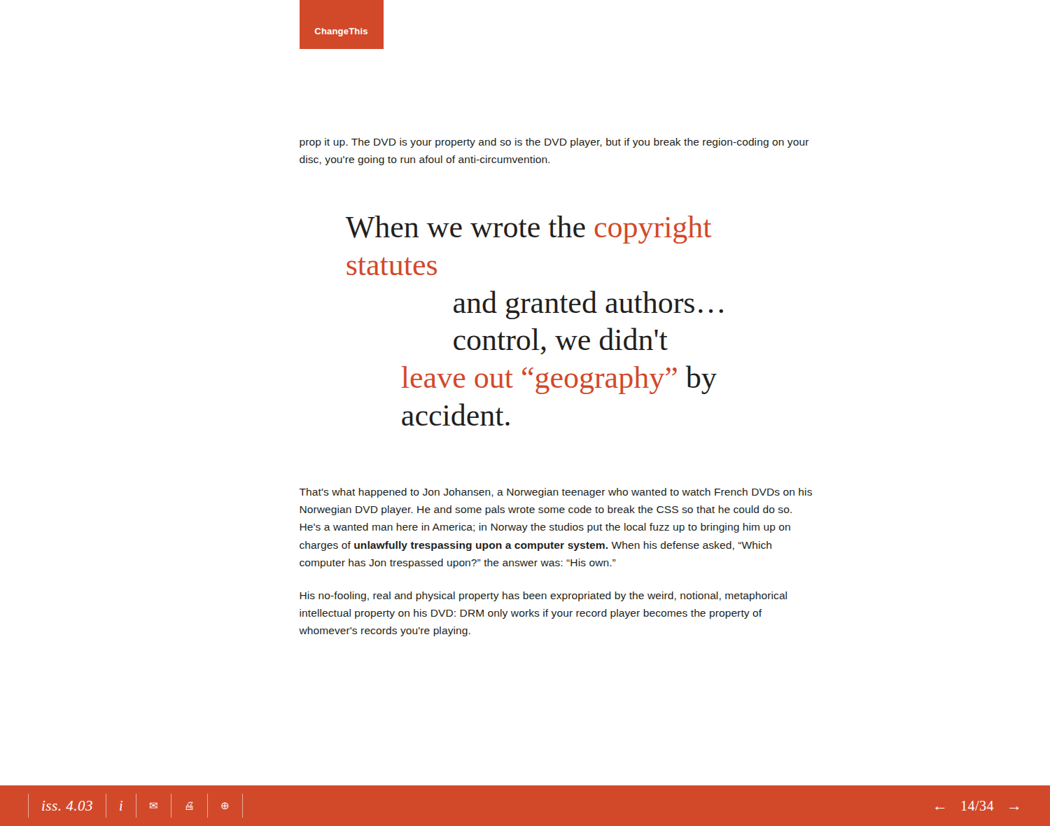ChangeThis
prop it up. The DVD is your property and so is the DVD player, but if you break the region-coding on your disc, you're going to run afoul of anti-circumvention.
When we wrote the copyright statutes and granted authors…control, we didn't leave out “geography” by accident.
That's what happened to Jon Johansen, a Norwegian teenager who wanted to watch French DVDs on his Norwegian DVD player. He and some pals wrote some code to break the CSS so that he could do so. He's a wanted man here in America; in Norway the studios put the local fuzz up to bringing him up on charges of unlawfully trespassing upon a computer system. When his defense asked, “Which computer has Jon trespassed upon?” the answer was: “His own.”
His no-fooling, real and physical property has been expropriated by the weird, notional, metaphorical intellectual property on his DVD: DRM only works if your record player becomes the property of whomever's records you're playing.
iss. 4.03
i
✉
🖨
⊕
← 14/34 →